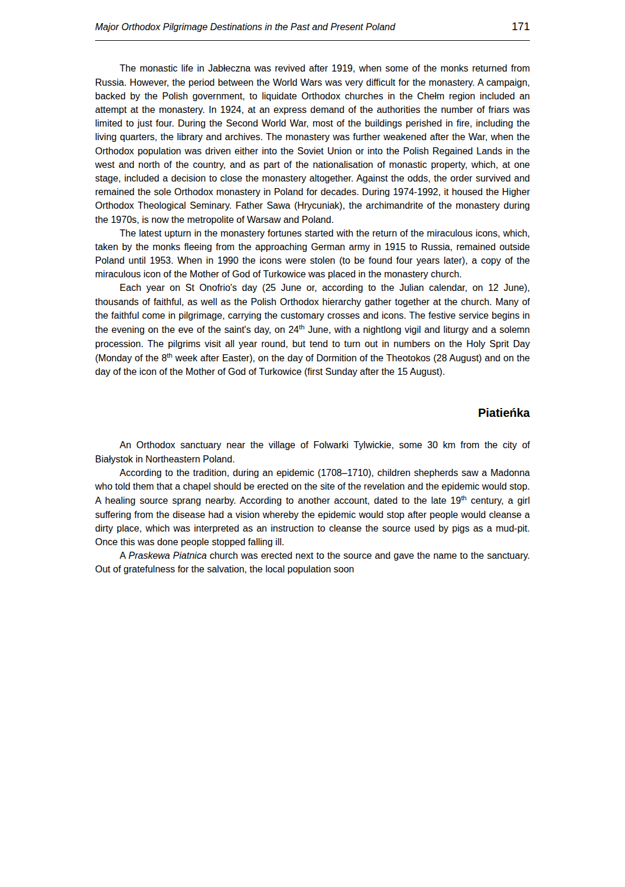Major Orthodox Pilgrimage Destinations in the Past and Present Poland 171
The monastic life in Jabłeczna was revived after 1919, when some of the monks returned from Russia. However, the period between the World Wars was very difficult for the monastery. A campaign, backed by the Polish government, to liquidate Orthodox churches in the Chełm region included an attempt at the monastery. In 1924, at an express demand of the authorities the number of friars was limited to just four. During the Second World War, most of the buildings perished in fire, including the living quarters, the library and archives. The monastery was further weakened after the War, when the Orthodox population was driven either into the Soviet Union or into the Polish Regained Lands in the west and north of the country, and as part of the nationalisation of monastic property, which, at one stage, included a decision to close the monastery altogether. Against the odds, the order survived and remained the sole Orthodox monastery in Poland for decades. During 1974-1992, it housed the Higher Orthodox Theological Seminary. Father Sawa (Hrycuniak), the archimandrite of the monastery during the 1970s, is now the metropolite of Warsaw and Poland.
The latest upturn in the monastery fortunes started with the return of the miraculous icons, which, taken by the monks fleeing from the approaching German army in 1915 to Russia, remained outside Poland until 1953. When in 1990 the icons were stolen (to be found four years later), a copy of the miraculous icon of the Mother of God of Turkowice was placed in the monastery church.
Each year on St Onofrio's day (25 June or, according to the Julian calendar, on 12 June), thousands of faithful, as well as the Polish Orthodox hierarchy gather together at the church. Many of the faithful come in pilgrimage, carrying the customary crosses and icons. The festive service begins in the evening on the eve of the saint's day, on 24th June, with a nightlong vigil and liturgy and a solemn procession. The pilgrims visit all year round, but tend to turn out in numbers on the Holy Sprit Day (Monday of the 8th week after Easter), on the day of Dormition of the Theotokos (28 August) and on the day of the icon of the Mother of God of Turkowice (first Sunday after the 15 August).
Piatieńka
An Orthodox sanctuary near the village of Folwarki Tylwickie, some 30 km from the city of Białystok in Northeastern Poland.
According to the tradition, during an epidemic (1708–1710), children shepherds saw a Madonna who told them that a chapel should be erected on the site of the revelation and the epidemic would stop. A healing source sprang nearby. According to another account, dated to the late 19th century, a girl suffering from the disease had a vision whereby the epidemic would stop after people would cleanse a dirty place, which was interpreted as an instruction to cleanse the source used by pigs as a mud-pit. Once this was done people stopped falling ill.
A Praskewa Piatnica church was erected next to the source and gave the name to the sanctuary. Out of gratefulness for the salvation, the local population soon